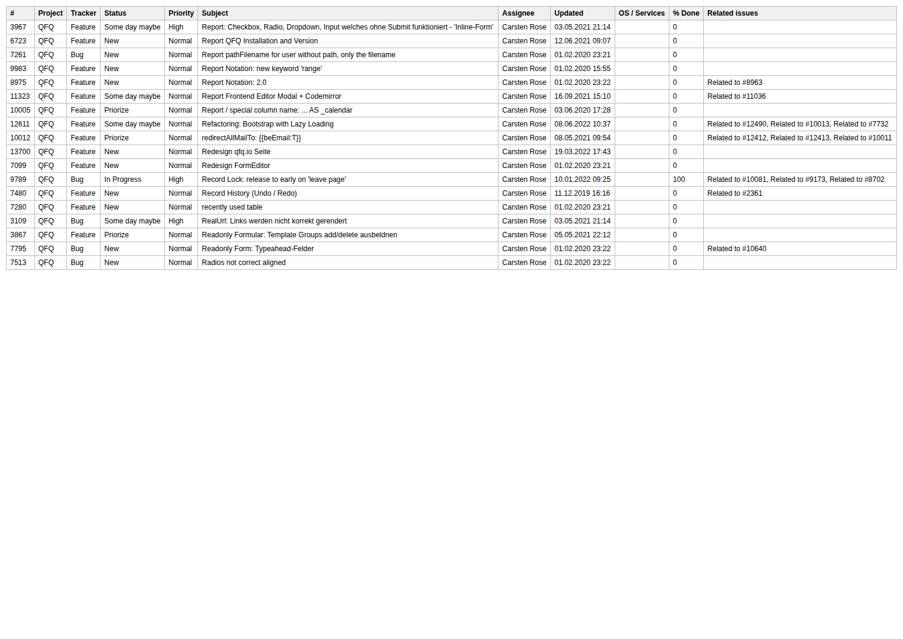| # | Project | Tracker | Status | Priority | Subject | Assignee | Updated | OS / Services | % Done | Related issues |
| --- | --- | --- | --- | --- | --- | --- | --- | --- | --- | --- |
| 3967 | QFQ | Feature | Some day maybe | High | Report: Checkbox, Radio, Dropdown, Input welches ohne Submit funktioniert - 'Inline-Form' | Carsten Rose | 03.05.2021 21:14 | | 0 | |
| 6723 | QFQ | Feature | New | Normal | Report QFQ Installation and Version | Carsten Rose | 12.06.2021 09:07 | | 0 | |
| 7261 | QFQ | Bug | New | Normal | Report pathFilename for user without path, only the filename | Carsten Rose | 01.02.2020 23:21 | | 0 | |
| 9983 | QFQ | Feature | New | Normal | Report Notation: new keyword 'range' | Carsten Rose | 01.02.2020 15:55 | | 0 | |
| 8975 | QFQ | Feature | New | Normal | Report Notation: 2.0 | Carsten Rose | 01.02.2020 23:22 | | 0 | Related to #8963 |
| 11323 | QFQ | Feature | Some day maybe | Normal | Report Frontend Editor Modal + Codemirror | Carsten Rose | 16.09.2021 15:10 | | 0 | Related to #11036 |
| 10005 | QFQ | Feature | Priorize | Normal | Report / special column name: ... AS _calendar | Carsten Rose | 03.06.2020 17:28 | | 0 | |
| 12611 | QFQ | Feature | Some day maybe | Normal | Refactoring: Bootstrap with Lazy Loading | Carsten Rose | 08.06.2022 10:37 | | 0 | Related to #12490, Related to #10013, Related to #7732 |
| 10012 | QFQ | Feature | Priorize | Normal | redirectAllMailTo: {{beEmail:T}} | Carsten Rose | 08.05.2021 09:54 | | 0 | Related to #12412, Related to #12413, Related to #10011 |
| 13700 | QFQ | Feature | New | Normal | Redesign qfq.io Seite | Carsten Rose | 19.03.2022 17:43 | | 0 | |
| 7099 | QFQ | Feature | New | Normal | Redesign FormEditor | Carsten Rose | 01.02.2020 23:21 | | 0 | |
| 9789 | QFQ | Bug | In Progress | High | Record Lock: release to early on 'leave page' | Carsten Rose | 10.01.2022 09:25 | | 100 | Related to #10081, Related to #9173, Related to #8702 |
| 7480 | QFQ | Feature | New | Normal | Record History (Undo / Redo) | Carsten Rose | 11.12.2019 16:16 | | 0 | Related to #2361 |
| 7280 | QFQ | Feature | New | Normal | recently used table | Carsten Rose | 01.02.2020 23:21 | | 0 | |
| 3109 | QFQ | Bug | Some day maybe | High | RealUrl: Links werden nicht korrekt gerendert | Carsten Rose | 03.05.2021 21:14 | | 0 | |
| 3867 | QFQ | Feature | Priorize | Normal | Readonly Formular: Template Groups add/delete ausbeldnen | Carsten Rose | 05.05.2021 22:12 | | 0 | |
| 7795 | QFQ | Bug | New | Normal | Readonly Form: Typeahead-Felder | Carsten Rose | 01.02.2020 23:22 | | 0 | Related to #10640 |
| 7513 | QFQ | Bug | New | Normal | Radios not correct aligned | Carsten Rose | 01.02.2020 23:22 | | 0 | |